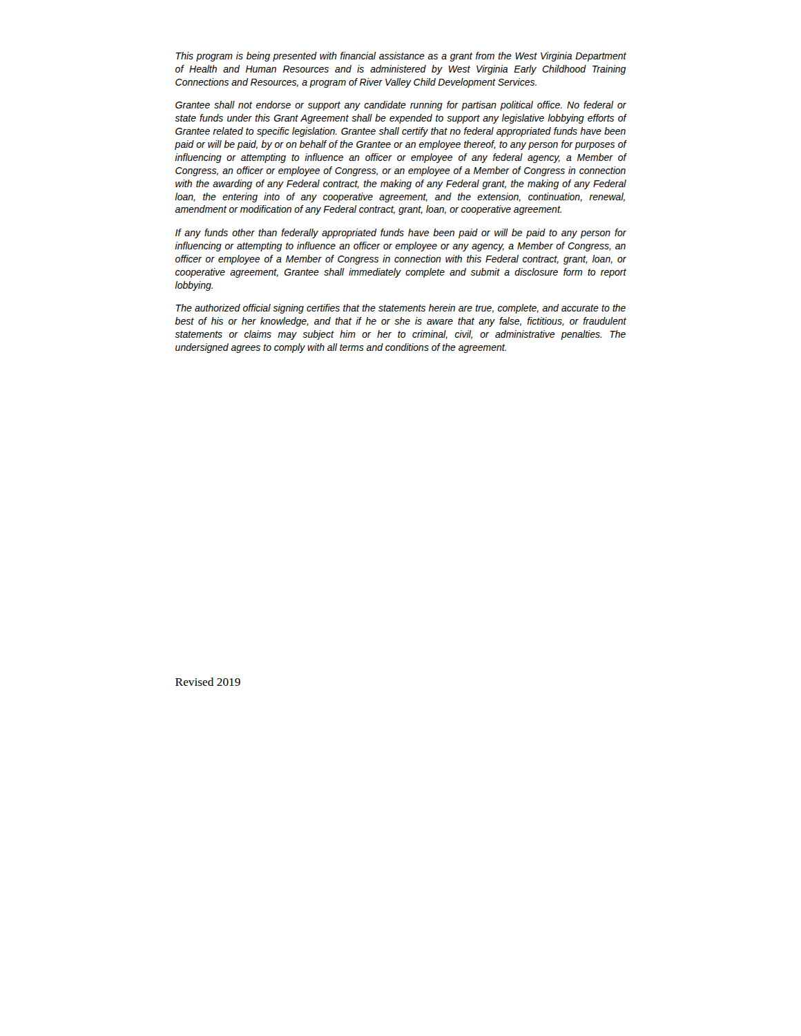This program is being presented with financial assistance as a grant from the West Virginia Department of Health and Human Resources and is administered by West Virginia Early Childhood Training Connections and Resources, a program of River Valley Child Development Services.
Grantee shall not endorse or support any candidate running for partisan political office. No federal or state funds under this Grant Agreement shall be expended to support any legislative lobbying efforts of Grantee related to specific legislation. Grantee shall certify that no federal appropriated funds have been paid or will be paid, by or on behalf of the Grantee or an employee thereof, to any person for purposes of influencing or attempting to influence an officer or employee of any federal agency, a Member of Congress, an officer or employee of Congress, or an employee of a Member of Congress in connection with the awarding of any Federal contract, the making of any Federal grant, the making of any Federal loan, the entering into of any cooperative agreement, and the extension, continuation, renewal, amendment or modification of any Federal contract, grant, loan, or cooperative agreement.
If any funds other than federally appropriated funds have been paid or will be paid to any person for influencing or attempting to influence an officer or employee or any agency, a Member of Congress, an officer or employee of a Member of Congress in connection with this Federal contract, grant, loan, or cooperative agreement, Grantee shall immediately complete and submit a disclosure form to report lobbying.
The authorized official signing certifies that the statements herein are true, complete, and accurate to the best of his or her knowledge, and that if he or she is aware that any false, fictitious, or fraudulent statements or claims may subject him or her to criminal, civil, or administrative penalties. The undersigned agrees to comply with all terms and conditions of the agreement.
Revised 2019